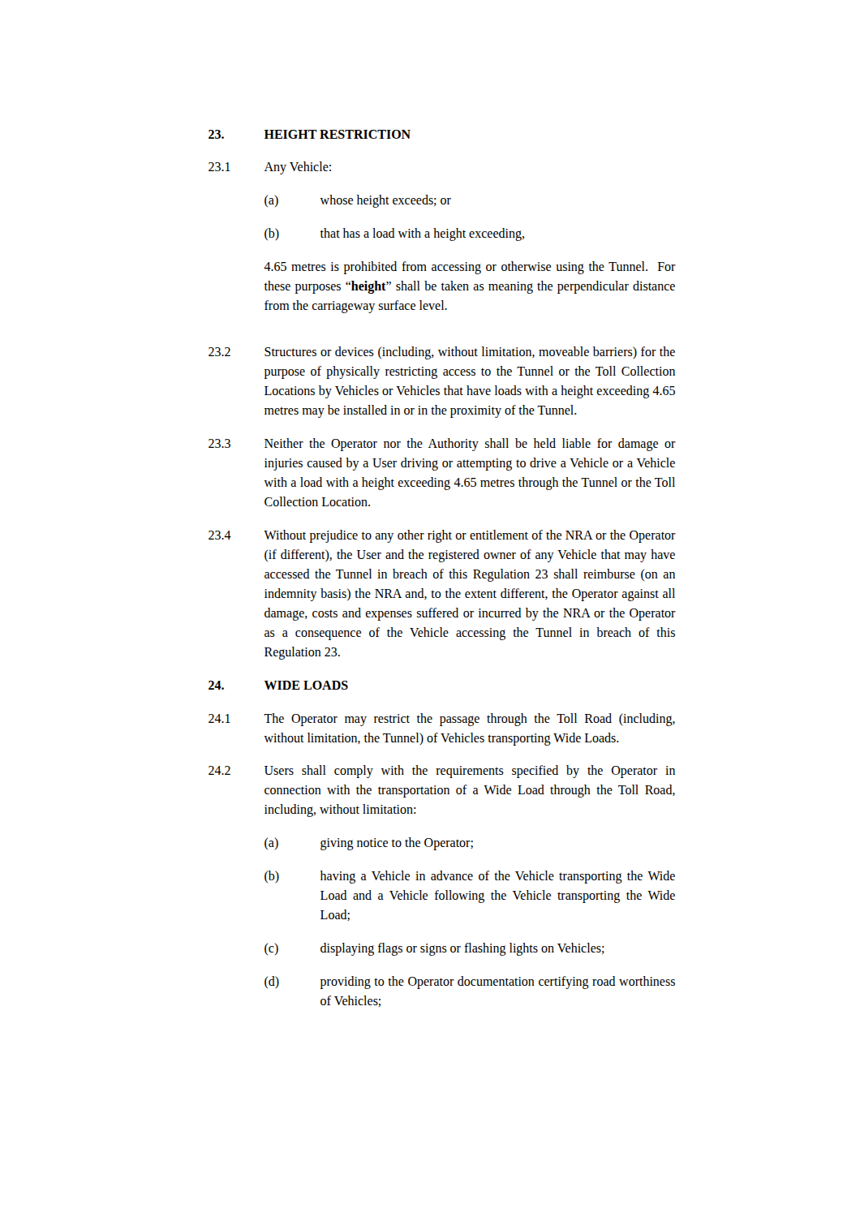23.
HEIGHT RESTRICTION
23.1
Any Vehicle:
(a) whose height exceeds; or
(b) that has a load with a height exceeding,
4.65 metres is prohibited from accessing or otherwise using the Tunnel. For these purposes “height” shall be taken as meaning the perpendicular distance from the carriageway surface level.
23.2
Structures or devices (including, without limitation, moveable barriers) for the purpose of physically restricting access to the Tunnel or the Toll Collection Locations by Vehicles or Vehicles that have loads with a height exceeding 4.65 metres may be installed in or in the proximity of the Tunnel.
23.3
Neither the Operator nor the Authority shall be held liable for damage or injuries caused by a User driving or attempting to drive a Vehicle or a Vehicle with a load with a height exceeding 4.65 metres through the Tunnel or the Toll Collection Location.
23.4
Without prejudice to any other right or entitlement of the NRA or the Operator (if different), the User and the registered owner of any Vehicle that may have accessed the Tunnel in breach of this Regulation 23 shall reimburse (on an indemnity basis) the NRA and, to the extent different, the Operator against all damage, costs and expenses suffered or incurred by the NRA or the Operator as a consequence of the Vehicle accessing the Tunnel in breach of this Regulation 23.
24.
WIDE LOADS
24.1
The Operator may restrict the passage through the Toll Road (including, without limitation, the Tunnel) of Vehicles transporting Wide Loads.
24.2
Users shall comply with the requirements specified by the Operator in connection with the transportation of a Wide Load through the Toll Road, including, without limitation:
(a) giving notice to the Operator;
(b) having a Vehicle in advance of the Vehicle transporting the Wide Load and a Vehicle following the Vehicle transporting the Wide Load;
(c) displaying flags or signs or flashing lights on Vehicles;
(d) providing to the Operator documentation certifying road worthiness of Vehicles;